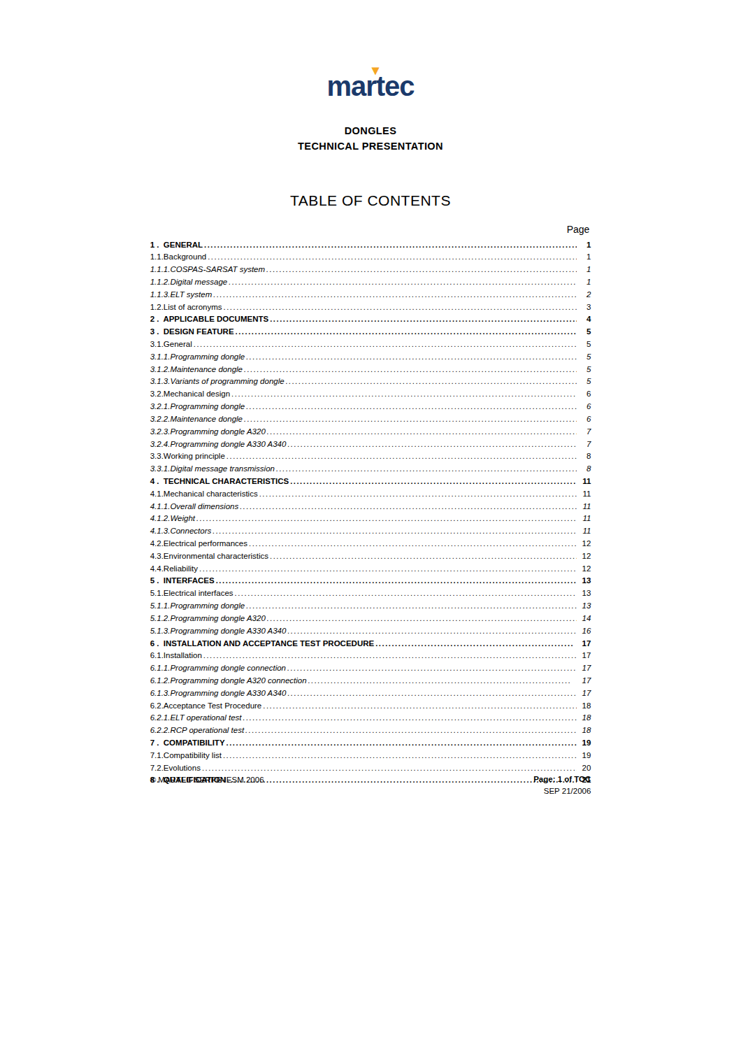martec▾
DONGLES
TECHNICAL PRESENTATION
TABLE OF CONTENTS
Page
1 . GENERAL ................................................................................................................................. 1
1.1.Background ......................................................................................................................................... 1
1.1.1.COSPAS-SARSAT system ..................................................................................................... 1
1.1.2.Digital message ....................................................................................................................... 1
1.1.3.ELT system .............................................................................................................................. 2
1.2.List of acronyms .................................................................................................................................. 3
2 . APPLICABLE DOCUMENTS ......................................................................................................... 4
3 . DESIGN FEATURE ..................................................................................................................... 5
3.1.General .............................................................................................................................................. 5
3.1.1.Programming dongle ............................................................................................................. 5
3.1.2.Maintenance dongle .............................................................................................................. 5
3.1.3.Variants of programming dongle ............................................................................................. 5
3.2.Mechanical design ............................................................................................................................... 6
3.2.1.Programming dongle ............................................................................................................. 6
3.2.2.Maintenance dongle .............................................................................................................. 6
3.2.3.Programming dongle A320 ..................................................................................................... 7
3.2.4.Programming dongle A330 A340 ......................................................................................... 7
3.3.Working principle ................................................................................................................................. 8
3.3.1.Digital message transmission .............................................................................................. 8
4 . TECHNICAL CHARACTERISTICS ............................................................................................. 11
4.1.Mechanical characteristics ................................................................................................................. 11
4.1.1.Overall dimensions ............................................................................................................... 11
4.1.2.Weight ....................................................................................................................................... 11
4.1.3.Connectors .............................................................................................................................. 11
4.2.Electrical performances ....................................................................................................................... 12
4.3.Environmental characteristics ............................................................................................................. 12
4.4.Reliability ........................................................................................................................................... 12
5 . INTERFACES ............................................................................................................................. 13
5.1.Electrical interfaces .............................................................................................................................. 13
5.1.1.Programming dongle ............................................................................................................. 13
5.1.2.Programming dongle A320 ..................................................................................................... 14
5.1.3.Programming dongle A330 A340 ......................................................................................... 16
6 . INSTALLATION AND ACCEPTANCE TEST PROCEDURE ............................................................. 17
6.1.Installation .......................................................................................................................................... 17
6.1.1.Programming dongle connection ......................................................................................... 17
6.1.2.Programming dongle A320 connection ................................................................................. 17
6.1.3.Programming dongle A330 A340 ......................................................................................... 17
6.2.Acceptance Test Procedure ............................................................................................................... 18
6.2.1.ELT operational test .............................................................................................................. 18
6.2.2.RCP operational test ............................................................................................................. 18
7 . COMPATIBILITY ......................................................................................................................... 19
7.1.Compatibility list .................................................................................................................................. 19
7.2.Evolutions .......................................................................................................................................... 20
8 . QUALIFICATION ......................................................................................................................... 21
© MARTEC SERPE-IESM 2006
Page: 1 of TOC
SEP 21/2006